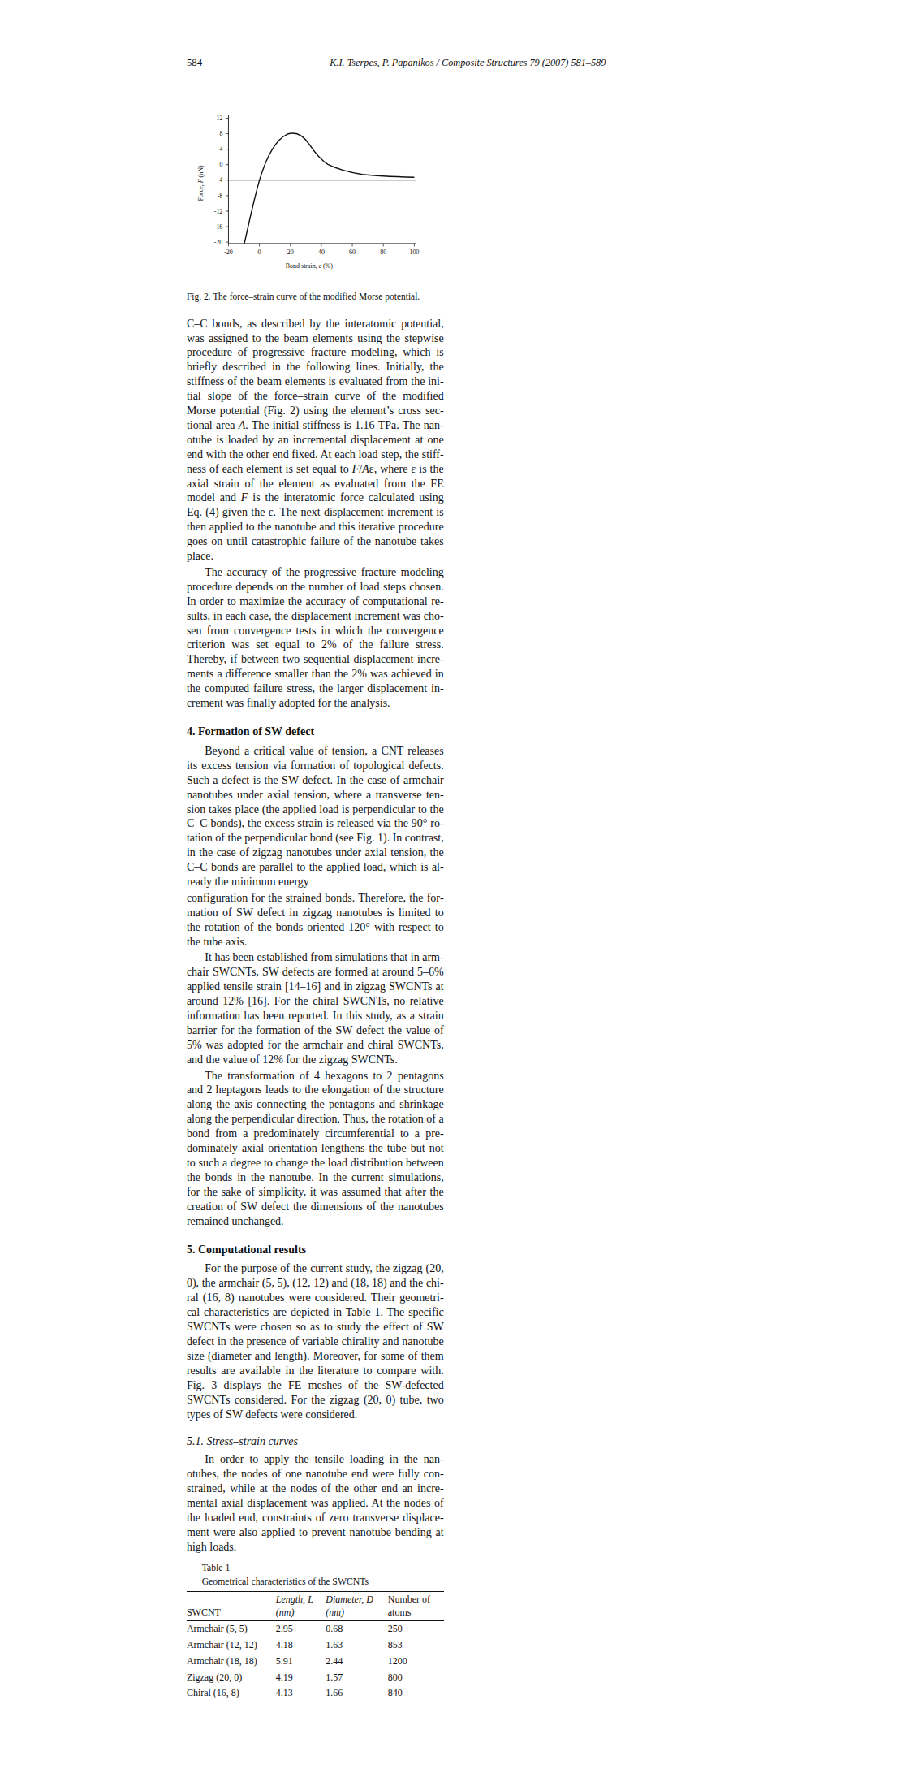584 K.I. Tserpes, P. Papanikos / Composite Structures 79 (2007) 581–589
12 8 4 0 -4 -8 -12 -16 -20 -20 0 20 40 60 80 100 Bond strain, ε (%) Force, F (nN)
Fig. 2. The force–strain curve of the modified Morse potential.
C–C bonds, as described by the interatomic potential, was assigned to the beam elements using the stepwise procedure of progressive fracture modeling, which is briefly described in the following lines. Initially, the stiffness of the beam elements is evaluated from the initial slope of the force–strain curve of the modified Morse potential (Fig. 2) using the element’s cross sectional area A. The initial stiffness is 1.16 TPa. The nanotube is loaded by an incremental displacement at one end with the other end fixed. At each load step, the stiffness of each element is set equal to F/Aε, where ε is the axial strain of the element as evaluated from the FE model and F is the interatomic force calculated using Eq. (4) given the ε. The next displacement increment is then applied to the nanotube and this iterative procedure goes on until catastrophic failure of the nanotube takes place.
The accuracy of the progressive fracture modeling procedure depends on the number of load steps chosen. In order to maximize the accuracy of computational results, in each case, the displacement increment was chosen from convergence tests in which the convergence criterion was set equal to 2% of the failure stress. Thereby, if between two sequential displacement increments a difference smaller than the 2% was achieved in the computed failure stress, the larger displacement increment was finally adopted for the analysis.
4. Formation of SW defect
Beyond a critical value of tension, a CNT releases its excess tension via formation of topological defects. Such a defect is the SW defect. In the case of armchair nanotubes under axial tension, where a transverse tension takes place (the applied load is perpendicular to the C–C bonds), the excess strain is released via the 90° rotation of the perpendicular bond (see Fig. 1). In contrast, in the case of zigzag nanotubes under axial tension, the C–C bonds are parallel to the applied load, which is already the minimum energy
configuration for the strained bonds. Therefore, the formation of SW defect in zigzag nanotubes is limited to the rotation of the bonds oriented 120° with respect to the tube axis.
It has been established from simulations that in armchair SWCNTs, SW defects are formed at around 5–6% applied tensile strain [14–16] and in zigzag SWCNTs at around 12% [16]. For the chiral SWCNTs, no relative information has been reported. In this study, as a strain barrier for the formation of the SW defect the value of 5% was adopted for the armchair and chiral SWCNTs, and the value of 12% for the zigzag SWCNTs.
The transformation of 4 hexagons to 2 pentagons and 2 heptagons leads to the elongation of the structure along the axis connecting the pentagons and shrinkage along the perpendicular direction. Thus, the rotation of a bond from a predominately circumferential to a predominately axial orientation lengthens the tube but not to such a degree to change the load distribution between the bonds in the nanotube. In the current simulations, for the sake of simplicity, it was assumed that after the creation of SW defect the dimensions of the nanotubes remained unchanged.
5. Computational results
For the purpose of the current study, the zigzag (20, 0), the armchair (5, 5), (12, 12) and (18, 18) and the chiral (16, 8) nanotubes were considered. Their geometrical characteristics are depicted in Table 1. The specific SWCNTs were chosen so as to study the effect of SW defect in the presence of variable chirality and nanotube size (diameter and length). Moreover, for some of them results are available in the literature to compare with. Fig. 3 displays the FE meshes of the SW-defected SWCNTs considered. For the zigzag (20, 0) tube, two types of SW defects were considered.
5.1. Stress–strain curves
In order to apply the tensile loading in the nanotubes, the nodes of one nanotube end were fully constrained, while at the nodes of the other end an incremental axial displacement was applied. At the nodes of the loaded end, constraints of zero transverse displacement were also applied to prevent nanotube bending at high loads.
Table 1
Geometrical characteristics of the SWCNTs
| SWCNT | Length, L (nm) | Diameter, D (nm) | Number of atoms |
| --- | --- | --- | --- |
| Armchair (5, 5) | 2.95 | 0.68 | 250 |
| Armchair (12, 12) | 4.18 | 1.63 | 853 |
| Armchair (18, 18) | 5.91 | 2.44 | 1200 |
| Zigzag (20, 0) | 4.19 | 1.57 | 800 |
| Chiral (16, 8) | 4.13 | 1.66 | 840 |